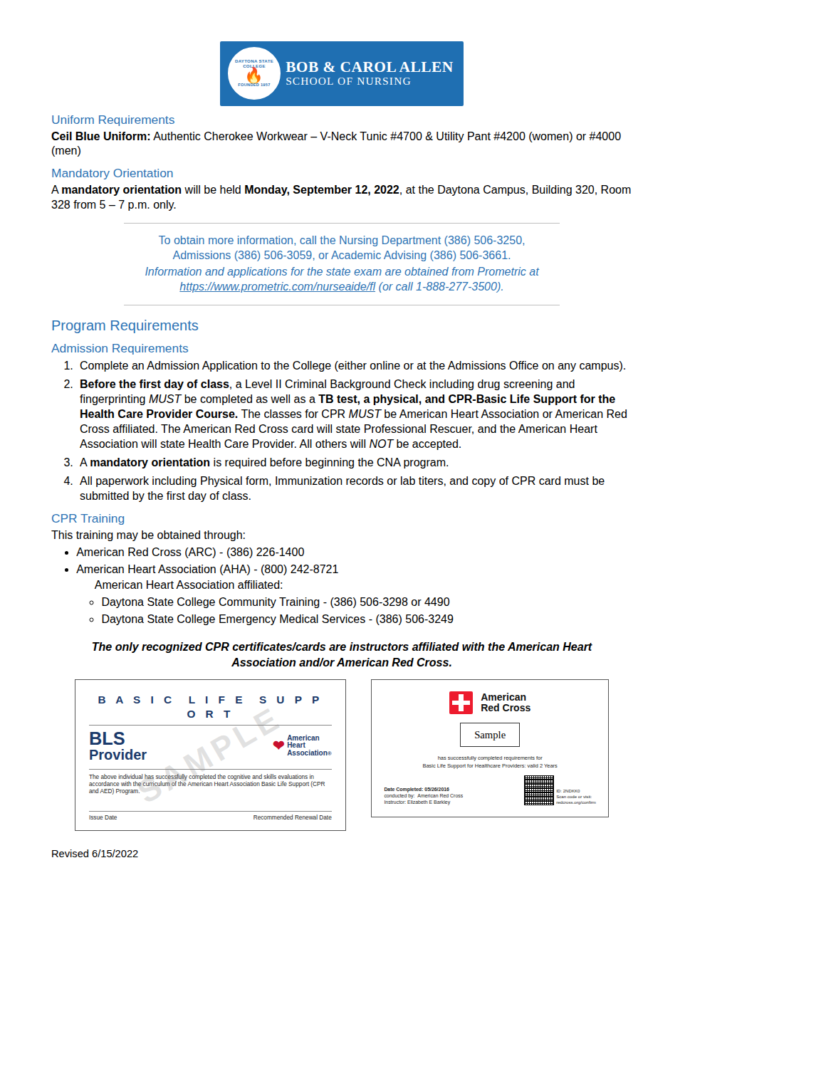DAYTONA STATE COLLEGE 🔥 FOUNDED 1957
BOB & CAROL ALLEN
SCHOOL OF NURSING
Uniform Requirements
Ceil Blue Uniform: Authentic Cherokee Workwear – V-Neck Tunic #4700 & Utility Pant #4200 (women) or #4000 (men)
Mandatory Orientation
A mandatory orientation will be held Monday, September 12, 2022, at the Daytona Campus, Building 320, Room 328 from 5 – 7 p.m. only.
To obtain more information, call the Nursing Department (386) 506-3250,
Admissions (386) 506-3059, or Academic Advising (386) 506-3661.
Information and applications for the state exam are obtained from Prometric at
https://www.prometric.com/nurseaide/fl (or call 1-888-277-3500).
Program Requirements
Admission Requirements
Complete an Admission Application to the College (either online or at the Admissions Office on any campus).
Before the first day of class, a Level II Criminal Background Check including drug screening and fingerprinting MUST be completed as well as a TB test, a physical, and CPR-Basic Life Support for the Health Care Provider Course. The classes for CPR MUST be American Heart Association or American Red Cross affiliated. The American Red Cross card will state Professional Rescuer, and the American Heart Association will state Health Care Provider. All others will NOT be accepted.
A mandatory orientation is required before beginning the CNA program.
All paperwork including Physical form, Immunization records or lab titers, and copy of CPR card must be submitted by the first day of class.
CPR Training
This training may be obtained through:
American Red Cross (ARC) - (386) 226-1400
American Heart Association (AHA) - (800) 242-8721
American Heart Association affiliated:
Daytona State College Community Training - (386) 506-3298 or 4490
Daytona State College Emergency Medical Services - (386) 506-3249
The only recognized CPR certificates/cards are instructors affiliated with the American Heart Association and/or American Red Cross.
SAMPLE
B A S I C L I F E S U P P O R T
BLS Provider
❤ American
Heart
Association®
The above individual has successfully completed the cognitive and skills evaluations in accordance with the curriculum of the American Heart Association Basic Life Support (CPR and AED) Program.
Issue Date Recommended Renewal Date
American
Red Cross
Sample
has successfully completed requirements for
Basic Life Support for Healthcare Providers: valid 2 Years
Date Completed: 05/26/2016
conducted by: American Red Cross
Instructor: Elizabeth E Barkley
ID: 2NDKK0
Scan code or visit:
redcross.org/confirm
Revised 6/15/2022